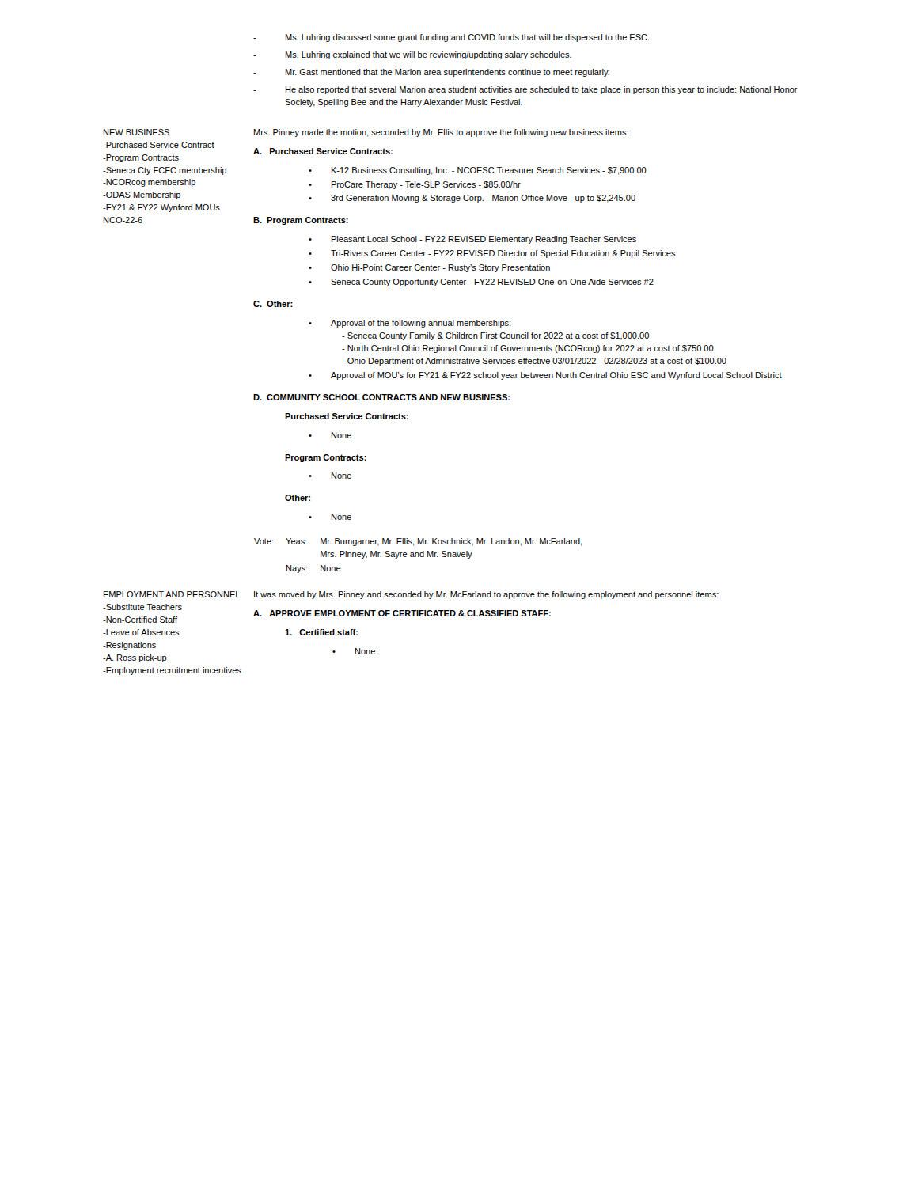-Ms. Luhring discussed some grant funding and COVID funds that will be dispersed to the ESC.
-Ms. Luhring explained that we will be reviewing/updating salary schedules.
-Mr. Gast mentioned that the Marion area superintendents continue to meet regularly.
-He also reported that several Marion area student activities are scheduled to take place in person this year to include: National Honor Society, Spelling Bee and the Harry Alexander Music Festival.
NEW BUSINESS
-Purchased Service Contract
-Program Contracts
-Seneca Cty FCFC membership
-NCORcog membership
-ODAS Membership
-FY21 & FY22 Wynford MOUs
NCO-22-6
Mrs. Pinney made the motion, seconded by Mr. Ellis to approve the following new business items:
A. Purchased Service Contracts:
•K-12 Business Consulting, Inc. - NCOESC Treasurer Search Services - $7,900.00
•ProCare Therapy - Tele-SLP Services - $85.00/hr
•3rd Generation Moving & Storage Corp. - Marion Office Move - up to $2,245.00
B. Program Contracts:
•Pleasant Local School - FY22 REVISED Elementary Reading Teacher Services
•Tri-Rivers Career Center - FY22 REVISED Director of Special Education & Pupil Services
•Ohio Hi-Point Career Center - Rusty’s Story Presentation
•Seneca County Opportunity Center - FY22 REVISED One-on-One Aide Services #2
C. Other:
• Approval of the following annual memberships:
- Seneca County Family & Children First Council for 2022 at a cost of $1,000.00
- North Central Ohio Regional Council of Governments (NCORcog) for 2022 at a cost of $750.00
- Ohio Department of Administrative Services effective 03/01/2022 - 02/28/2023 at a cost of $100.00
•Approval of MOU’s for FY21 & FY22 school year between North Central Ohio ESC and Wynford Local School District
D. COMMUNITY SCHOOL CONTRACTS AND NEW BUSINESS:
Purchased Service Contracts:
•None
Program Contracts:
•None
Other:
•None
| Vote: | Yeas: | Mr. Bumgarner, Mr. Ellis, Mr. Koschnick, Mr. Landon, Mr. McFarland, Mrs. Pinney, Mr. Sayre and Mr. Snavely |
| | Nays: | None |
EMPLOYMENT AND PERSONNEL
-Substitute Teachers
-Non-Certified Staff
-Leave of Absences
-Resignations
-A. Ross pick-up
-Employment recruitment incentives
It was moved by Mrs. Pinney and seconded by Mr. McFarland to approve the following employment and personnel items:
A. APPROVE EMPLOYMENT OF CERTIFICATED & CLASSIFIED STAFF:
1. Certified staff:
•None